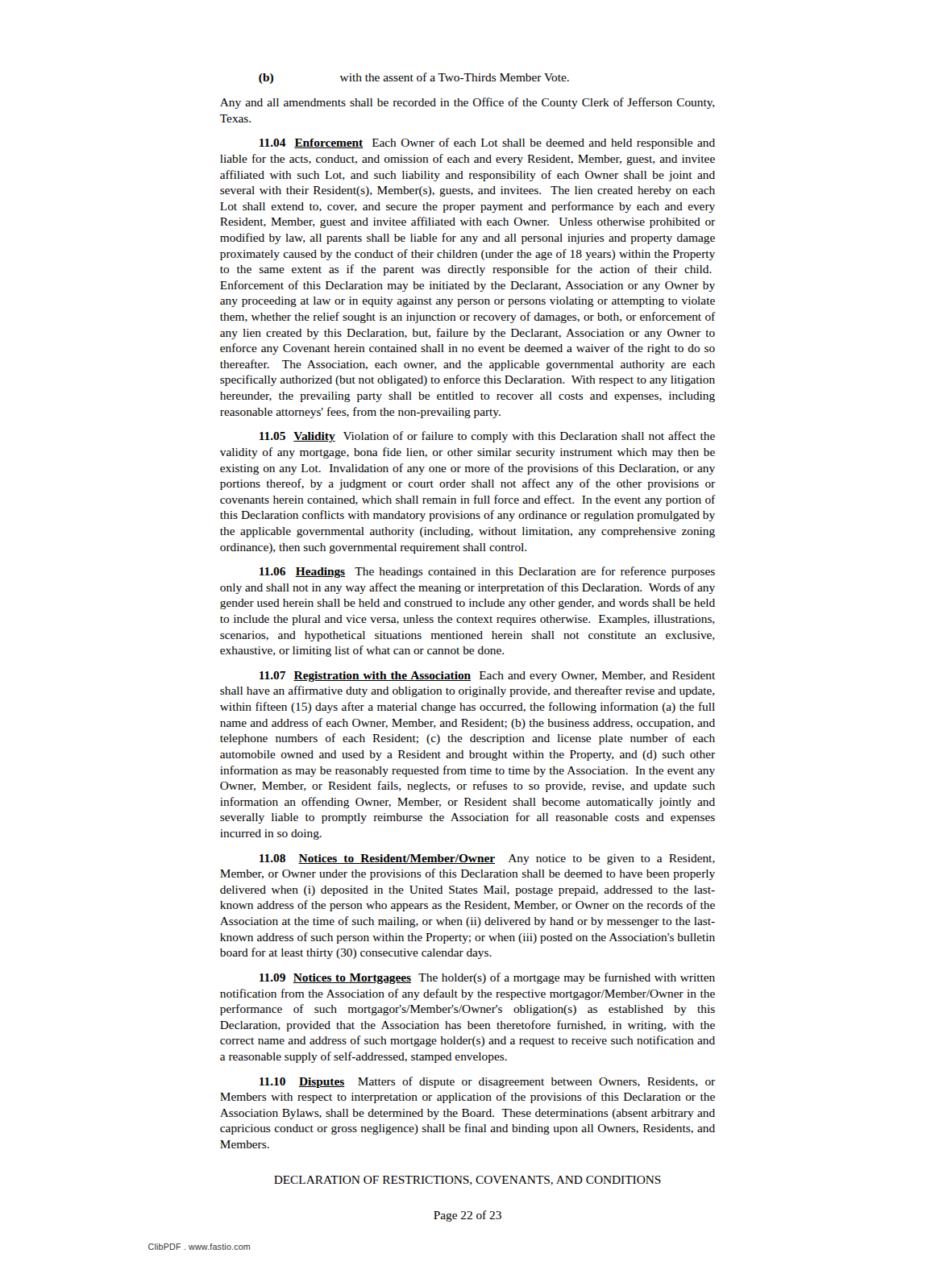(b) with the assent of a Two-Thirds Member Vote.
Any and all amendments shall be recorded in the Office of the County Clerk of Jefferson County, Texas.
11.04 Enforcement Each Owner of each Lot shall be deemed and held responsible and liable for the acts, conduct, and omission of each and every Resident, Member, guest, and invitee affiliated with such Lot, and such liability and responsibility of each Owner shall be joint and several with their Resident(s), Member(s), guests, and invitees. The lien created hereby on each Lot shall extend to, cover, and secure the proper payment and performance by each and every Resident, Member, guest and invitee affiliated with each Owner. Unless otherwise prohibited or modified by law, all parents shall be liable for any and all personal injuries and property damage proximately caused by the conduct of their children (under the age of 18 years) within the Property to the same extent as if the parent was directly responsible for the action of their child. Enforcement of this Declaration may be initiated by the Declarant, Association or any Owner by any proceeding at law or in equity against any person or persons violating or attempting to violate them, whether the relief sought is an injunction or recovery of damages, or both, or enforcement of any lien created by this Declaration, but, failure by the Declarant, Association or any Owner to enforce any Covenant herein contained shall in no event be deemed a waiver of the right to do so thereafter. The Association, each owner, and the applicable governmental authority are each specifically authorized (but not obligated) to enforce this Declaration. With respect to any litigation hereunder, the prevailing party shall be entitled to recover all costs and expenses, including reasonable attorneys' fees, from the non-prevailing party.
11.05 Validity Violation of or failure to comply with this Declaration shall not affect the validity of any mortgage, bona fide lien, or other similar security instrument which may then be existing on any Lot. Invalidation of any one or more of the provisions of this Declaration, or any portions thereof, by a judgment or court order shall not affect any of the other provisions or covenants herein contained, which shall remain in full force and effect. In the event any portion of this Declaration conflicts with mandatory provisions of any ordinance or regulation promulgated by the applicable governmental authority (including, without limitation, any comprehensive zoning ordinance), then such governmental requirement shall control.
11.06 Headings The headings contained in this Declaration are for reference purposes only and shall not in any way affect the meaning or interpretation of this Declaration. Words of any gender used herein shall be held and construed to include any other gender, and words shall be held to include the plural and vice versa, unless the context requires otherwise. Examples, illustrations, scenarios, and hypothetical situations mentioned herein shall not constitute an exclusive, exhaustive, or limiting list of what can or cannot be done.
11.07 Registration with the Association Each and every Owner, Member, and Resident shall have an affirmative duty and obligation to originally provide, and thereafter revise and update, within fifteen (15) days after a material change has occurred, the following information (a) the full name and address of each Owner, Member, and Resident; (b) the business address, occupation, and telephone numbers of each Resident; (c) the description and license plate number of each automobile owned and used by a Resident and brought within the Property, and (d) such other information as may be reasonably requested from time to time by the Association. In the event any Owner, Member, or Resident fails, neglects, or refuses to so provide, revise, and update such information an offending Owner, Member, or Resident shall become automatically jointly and severally liable to promptly reimburse the Association for all reasonable costs and expenses incurred in so doing.
11.08 Notices to Resident/Member/Owner Any notice to be given to a Resident, Member, or Owner under the provisions of this Declaration shall be deemed to have been properly delivered when (i) deposited in the United States Mail, postage prepaid, addressed to the last-known address of the person who appears as the Resident, Member, or Owner on the records of the Association at the time of such mailing, or when (ii) delivered by hand or by messenger to the last-known address of such person within the Property; or when (iii) posted on the Association's bulletin board for at least thirty (30) consecutive calendar days.
11.09 Notices to Mortgagees The holder(s) of a mortgage may be furnished with written notification from the Association of any default by the respective mortgagor/Member/Owner in the performance of such mortgagor's/Member's/Owner's obligation(s) as established by this Declaration, provided that the Association has been theretofore furnished, in writing, with the correct name and address of such mortgage holder(s) and a request to receive such notification and a reasonable supply of self-addressed, stamped envelopes.
11.10 Disputes Matters of dispute or disagreement between Owners, Residents, or Members with respect to interpretation or application of the provisions of this Declaration or the Association Bylaws, shall be determined by the Board. These determinations (absent arbitrary and capricious conduct or gross negligence) shall be final and binding upon all Owners, Residents, and Members.
DECLARATION OF RESTRICTIONS, COVENANTS, AND CONDITIONS
Page 22 of 23
ClibPDF . www.fastio.com